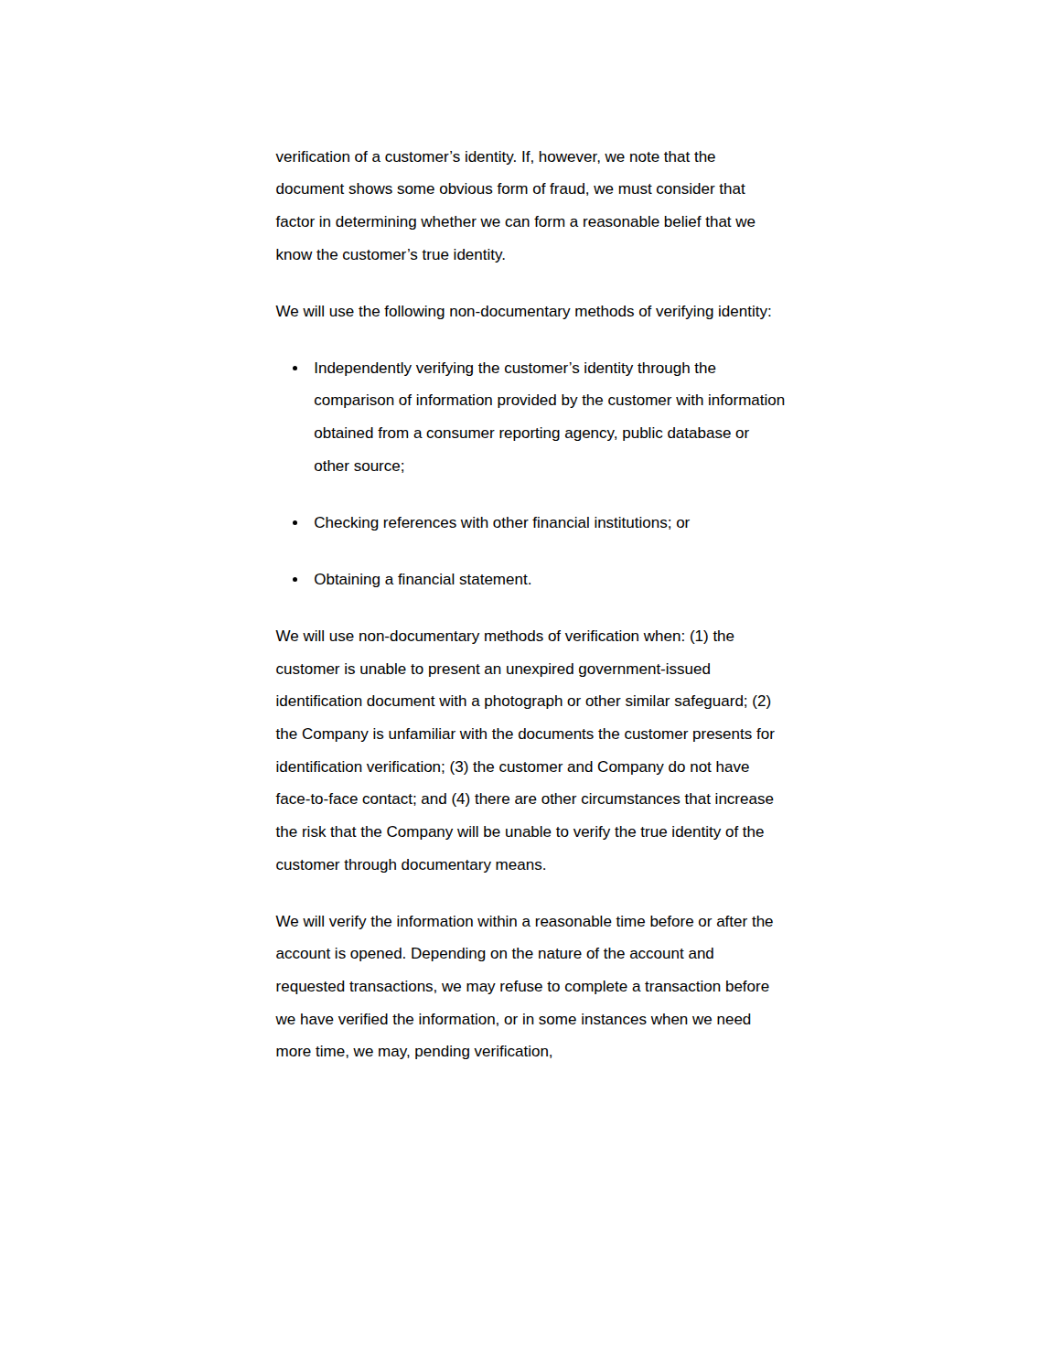verification of a customer’s identity. If, however, we note that the document shows some obvious form of fraud, we must consider that factor in determining whether we can form a reasonable belief that we know the customer’s true identity.
We will use the following non-documentary methods of verifying identity:
Independently verifying the customer’s identity through the comparison of information provided by the customer with information obtained from a consumer reporting agency, public database or other source;
Checking references with other financial institutions; or
Obtaining a financial statement.
We will use non-documentary methods of verification when: (1) the customer is unable to present an unexpired government-issued identification document with a photograph or other similar safeguard; (2) the Company is unfamiliar with the documents the customer presents for identification verification; (3) the customer and Company do not have face-to-face contact; and (4) there are other circumstances that increase the risk that the Company will be unable to verify the true identity of the customer through documentary means.
We will verify the information within a reasonable time before or after the account is opened. Depending on the nature of the account and requested transactions, we may refuse to complete a transaction before we have verified the information, or in some instances when we need more time, we may, pending verification,